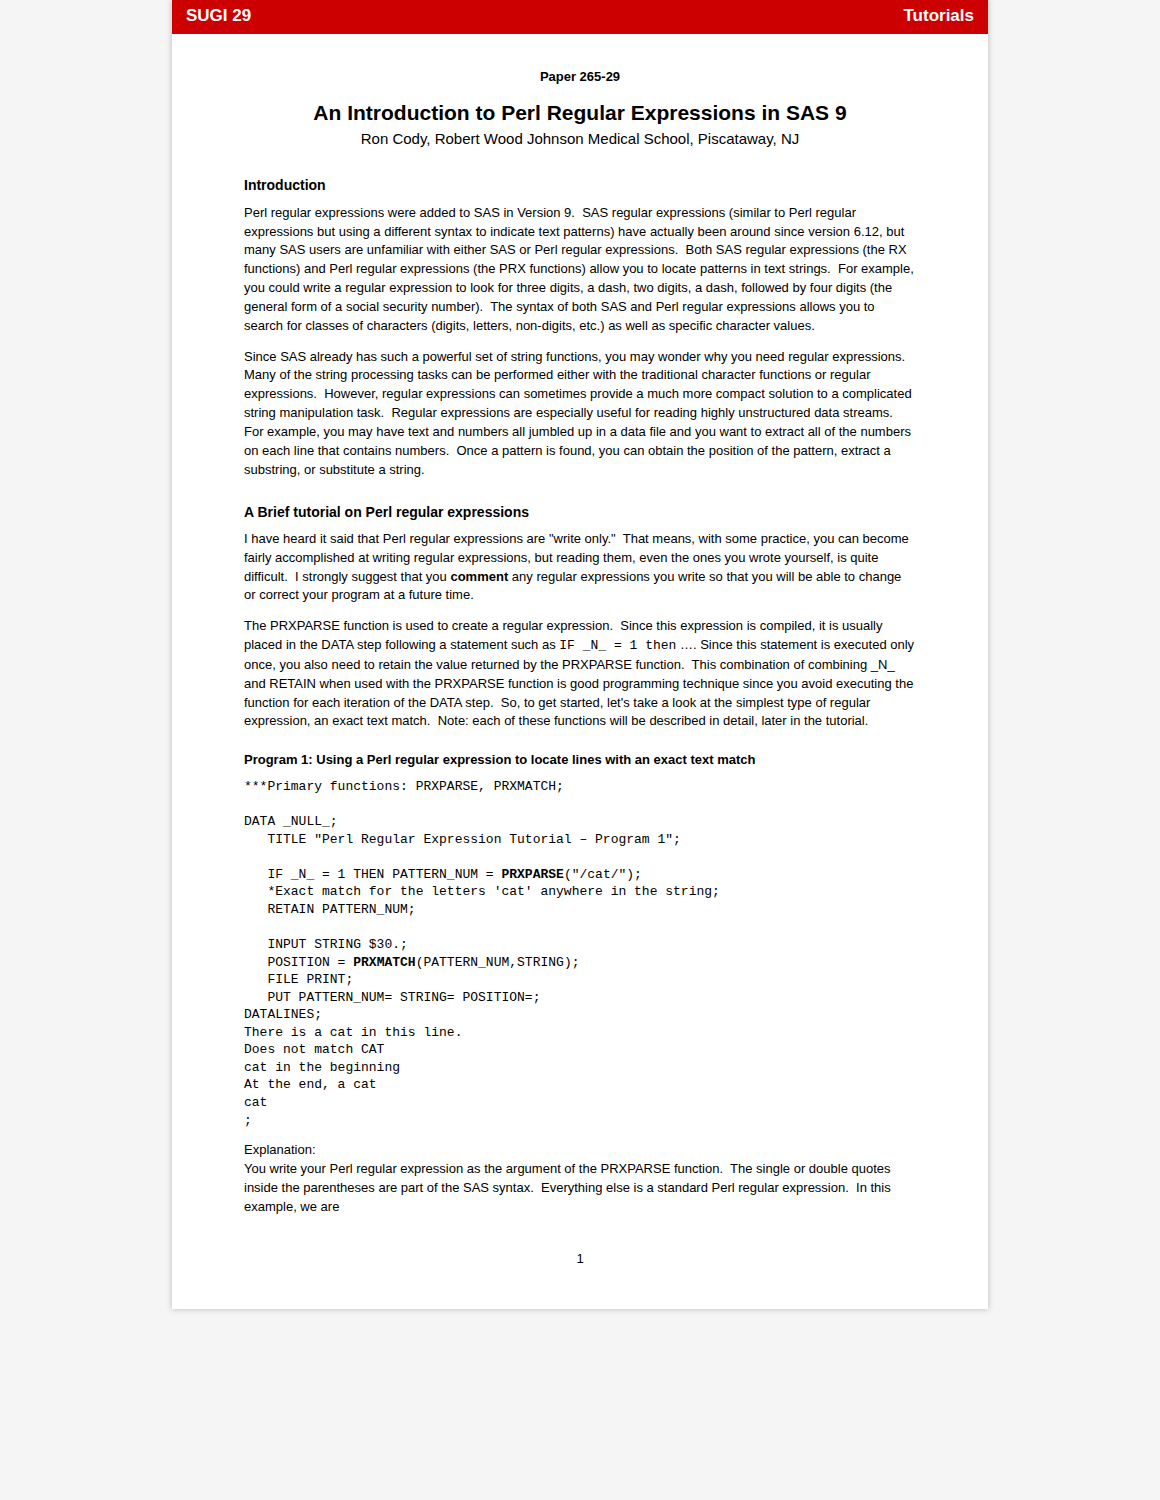SUGI 29 Tutorials
Paper 265-29
An Introduction to Perl Regular Expressions in SAS 9
Ron Cody, Robert Wood Johnson Medical School, Piscataway, NJ
Introduction
Perl regular expressions were added to SAS in Version 9. SAS regular expressions (similar to Perl regular expressions but using a different syntax to indicate text patterns) have actually been around since version 6.12, but many SAS users are unfamiliar with either SAS or Perl regular expressions. Both SAS regular expressions (the RX functions) and Perl regular expressions (the PRX functions) allow you to locate patterns in text strings. For example, you could write a regular expression to look for three digits, a dash, two digits, a dash, followed by four digits (the general form of a social security number). The syntax of both SAS and Perl regular expressions allows you to search for classes of characters (digits, letters, non-digits, etc.) as well as specific character values.
Since SAS already has such a powerful set of string functions, you may wonder why you need regular expressions. Many of the string processing tasks can be performed either with the traditional character functions or regular expressions. However, regular expressions can sometimes provide a much more compact solution to a complicated string manipulation task. Regular expressions are especially useful for reading highly unstructured data streams. For example, you may have text and numbers all jumbled up in a data file and you want to extract all of the numbers on each line that contains numbers. Once a pattern is found, you can obtain the position of the pattern, extract a substring, or substitute a string.
A Brief tutorial on Perl regular expressions
I have heard it said that Perl regular expressions are "write only." That means, with some practice, you can become fairly accomplished at writing regular expressions, but reading them, even the ones you wrote yourself, is quite difficult. I strongly suggest that you comment any regular expressions you write so that you will be able to change or correct your program at a future time.
The PRXPARSE function is used to create a regular expression. Since this expression is compiled, it is usually placed in the DATA step following a statement such as IF _N_ = 1 then …. Since this statement is executed only once, you also need to retain the value returned by the PRXPARSE function. This combination of combining _N_ and RETAIN when used with the PRXPARSE function is good programming technique since you avoid executing the function for each iteration of the DATA step. So, to get started, let's take a look at the simplest type of regular expression, an exact text match. Note: each of these functions will be described in detail, later in the tutorial.
Program 1: Using a Perl regular expression to locate lines with an exact text match
***Primary functions: PRXPARSE, PRXMATCH;

DATA _NULL_;
   TITLE "Perl Regular Expression Tutorial – Program 1";

   IF _N_ = 1 THEN PATTERN_NUM = PRXPARSE("/cat/");
   *Exact match for the letters 'cat' anywhere in the string;
   RETAIN PATTERN_NUM;

   INPUT STRING $30.;
   POSITION = PRXMATCH(PATTERN_NUM,STRING);
   FILE PRINT;
   PUT PATTERN_NUM= STRING= POSITION=;
DATALINES;
There is a cat in this line.
Does not match CAT
cat in the beginning
At the end, a cat
cat
;
Explanation:
You write your Perl regular expression as the argument of the PRXPARSE function. The single or double quotes inside the parentheses are part of the SAS syntax. Everything else is a standard Perl regular expression. In this example, we are
1